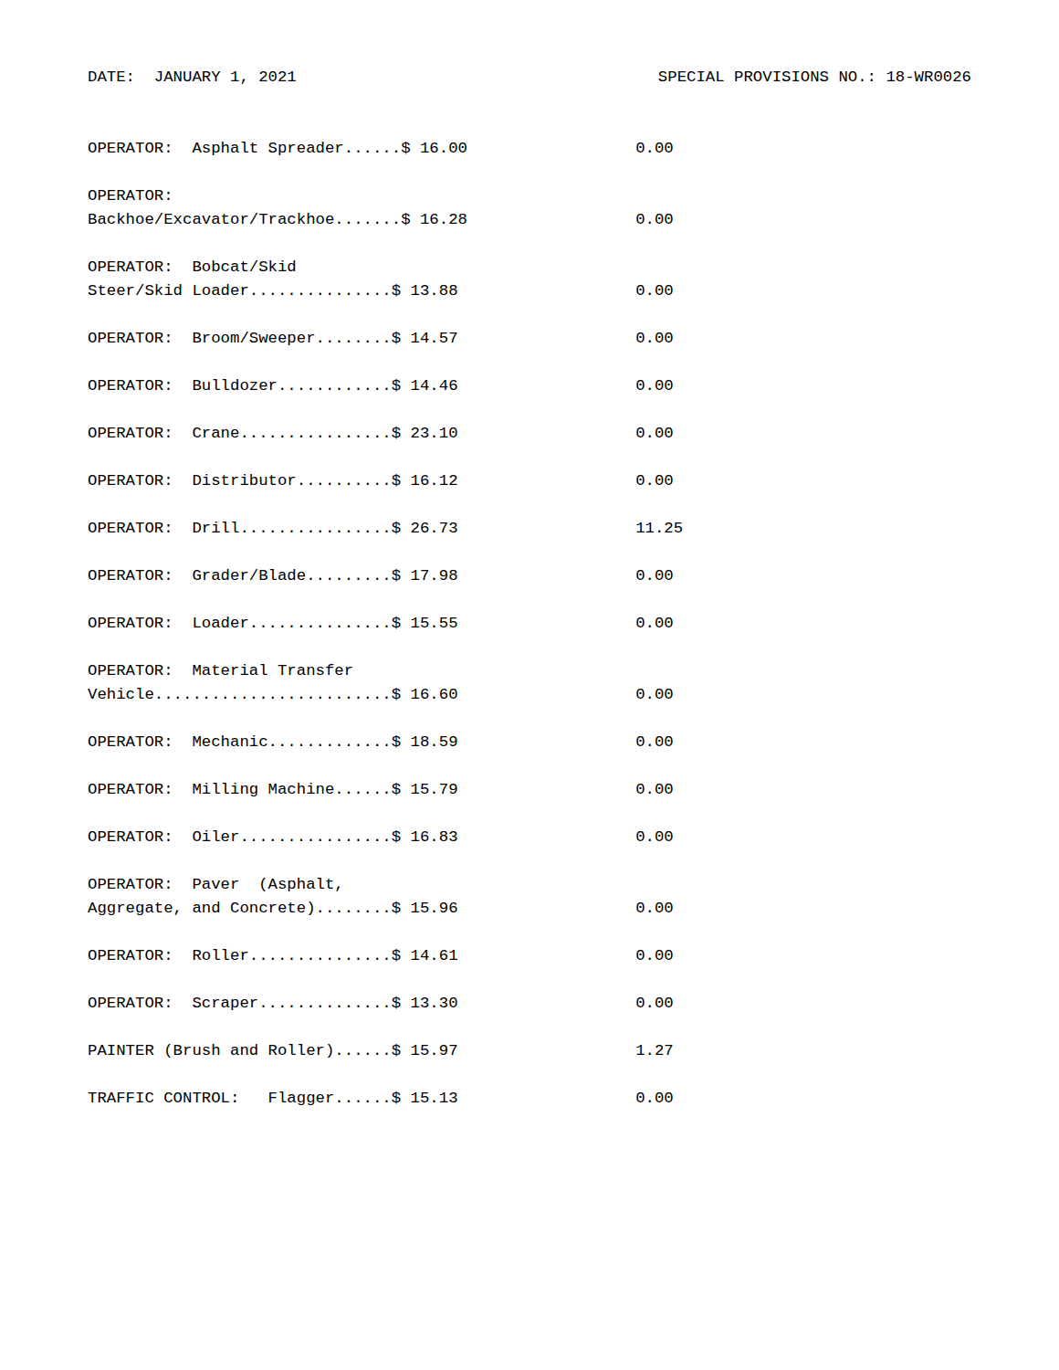DATE: JANUARY 1, 2021 SPECIAL PROVISIONS NO.: 18-WR0026
| OPERATOR: Asphalt Spreader......$ 16.00 | 0.00 |
| OPERATOR: Backhoe/Excavator/Trackhoe.......$ 16.28 | 0.00 |
| OPERATOR: Bobcat/Skid Steer/Skid Loader...............$ 13.88 | 0.00 |
| OPERATOR: Broom/Sweeper........$ 14.57 | 0.00 |
| OPERATOR: Bulldozer............$ 14.46 | 0.00 |
| OPERATOR: Crane................$ 23.10 | 0.00 |
| OPERATOR: Distributor..........$ 16.12 | 0.00 |
| OPERATOR: Drill................$ 26.73 | 11.25 |
| OPERATOR: Grader/Blade.........$ 17.98 | 0.00 |
| OPERATOR: Loader...............$ 15.55 | 0.00 |
| OPERATOR: Material Transfer Vehicle.........................$ 16.60 | 0.00 |
| OPERATOR: Mechanic.............$ 18.59 | 0.00 |
| OPERATOR: Milling Machine......$ 15.79 | 0.00 |
| OPERATOR: Oiler................$ 16.83 | 0.00 |
| OPERATOR: Paver (Asphalt, Aggregate, and Concrete)........$ 15.96 | 0.00 |
| OPERATOR: Roller...............$ 14.61 | 0.00 |
| OPERATOR: Scraper..............$ 13.30 | 0.00 |
| PAINTER (Brush and Roller)......$ 15.97 | 1.27 |
| TRAFFIC CONTROL: Flagger......$ 15.13 | 0.00 |